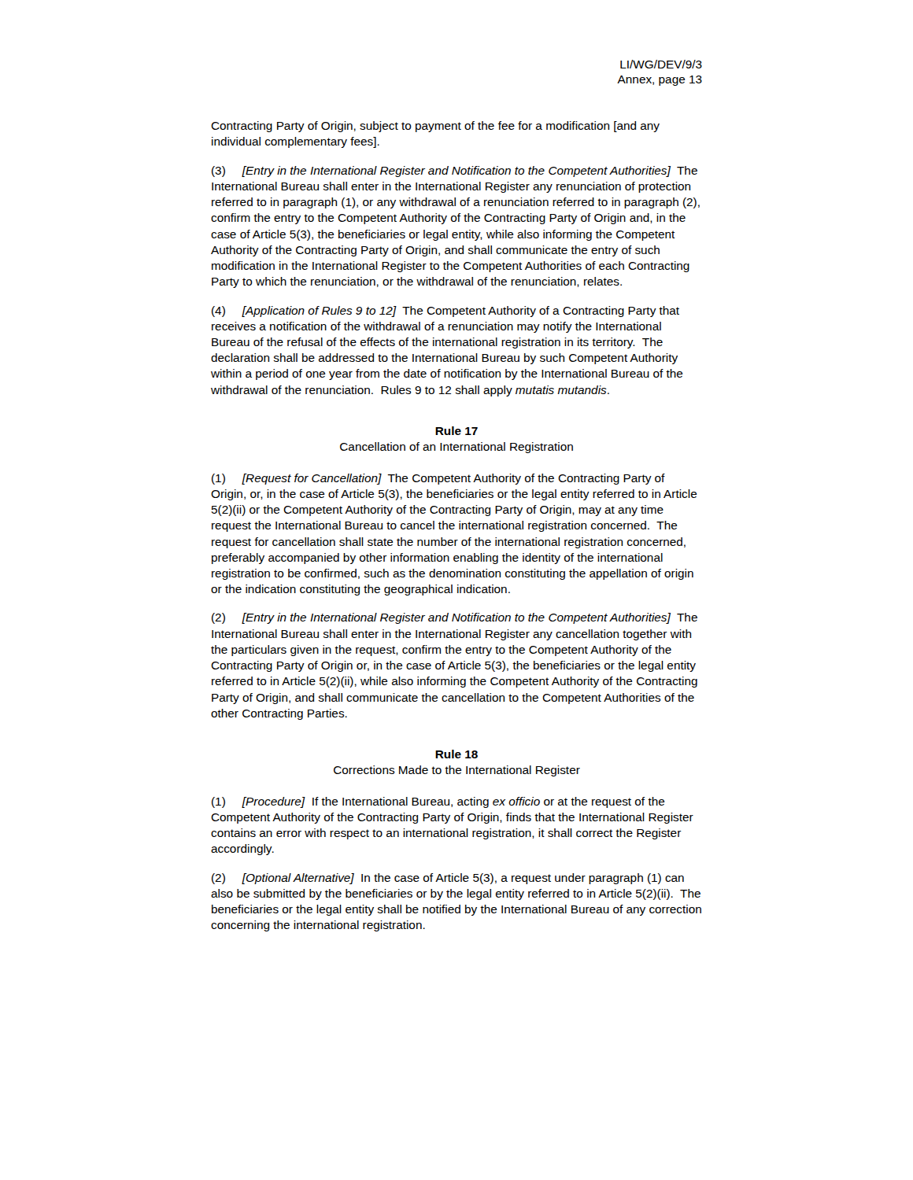LI/WG/DEV/9/3
Annex, page 13
Contracting Party of Origin, subject to payment of the fee for a modification [and any individual complementary fees].
(3)[Entry in the International Register and Notification to the Competent Authorities] The International Bureau shall enter in the International Register any renunciation of protection referred to in paragraph (1), or any withdrawal of a renunciation referred to in paragraph (2), confirm the entry to the Competent Authority of the Contracting Party of Origin and, in the case of Article 5(3), the beneficiaries or legal entity, while also informing the Competent Authority of the Contracting Party of Origin, and shall communicate the entry of such modification in the International Register to the Competent Authorities of each Contracting Party to which the renunciation, or the withdrawal of the renunciation, relates.
(4)[Application of Rules 9 to 12] The Competent Authority of a Contracting Party that receives a notification of the withdrawal of a renunciation may notify the International Bureau of the refusal of the effects of the international registration in its territory. The declaration shall be addressed to the International Bureau by such Competent Authority within a period of one year from the date of notification by the International Bureau of the withdrawal of the renunciation. Rules 9 to 12 shall apply mutatis mutandis.
Rule 17
Cancellation of an International Registration
(1)[Request for Cancellation] The Competent Authority of the Contracting Party of Origin, or, in the case of Article 5(3), the beneficiaries or the legal entity referred to in Article 5(2)(ii) or the Competent Authority of the Contracting Party of Origin, may at any time request the International Bureau to cancel the international registration concerned. The request for cancellation shall state the number of the international registration concerned, preferably accompanied by other information enabling the identity of the international registration to be confirmed, such as the denomination constituting the appellation of origin or the indication constituting the geographical indication.
(2)[Entry in the International Register and Notification to the Competent Authorities] The International Bureau shall enter in the International Register any cancellation together with the particulars given in the request, confirm the entry to the Competent Authority of the Contracting Party of Origin or, in the case of Article 5(3), the beneficiaries or the legal entity referred to in Article 5(2)(ii), while also informing the Competent Authority of the Contracting Party of Origin, and shall communicate the cancellation to the Competent Authorities of the other Contracting Parties.
Rule 18
Corrections Made to the International Register
(1)[Procedure] If the International Bureau, acting ex officio or at the request of the Competent Authority of the Contracting Party of Origin, finds that the International Register contains an error with respect to an international registration, it shall correct the Register accordingly.
(2)[Optional Alternative] In the case of Article 5(3), a request under paragraph (1) can also be submitted by the beneficiaries or by the legal entity referred to in Article 5(2)(ii). The beneficiaries or the legal entity shall be notified by the International Bureau of any correction concerning the international registration.